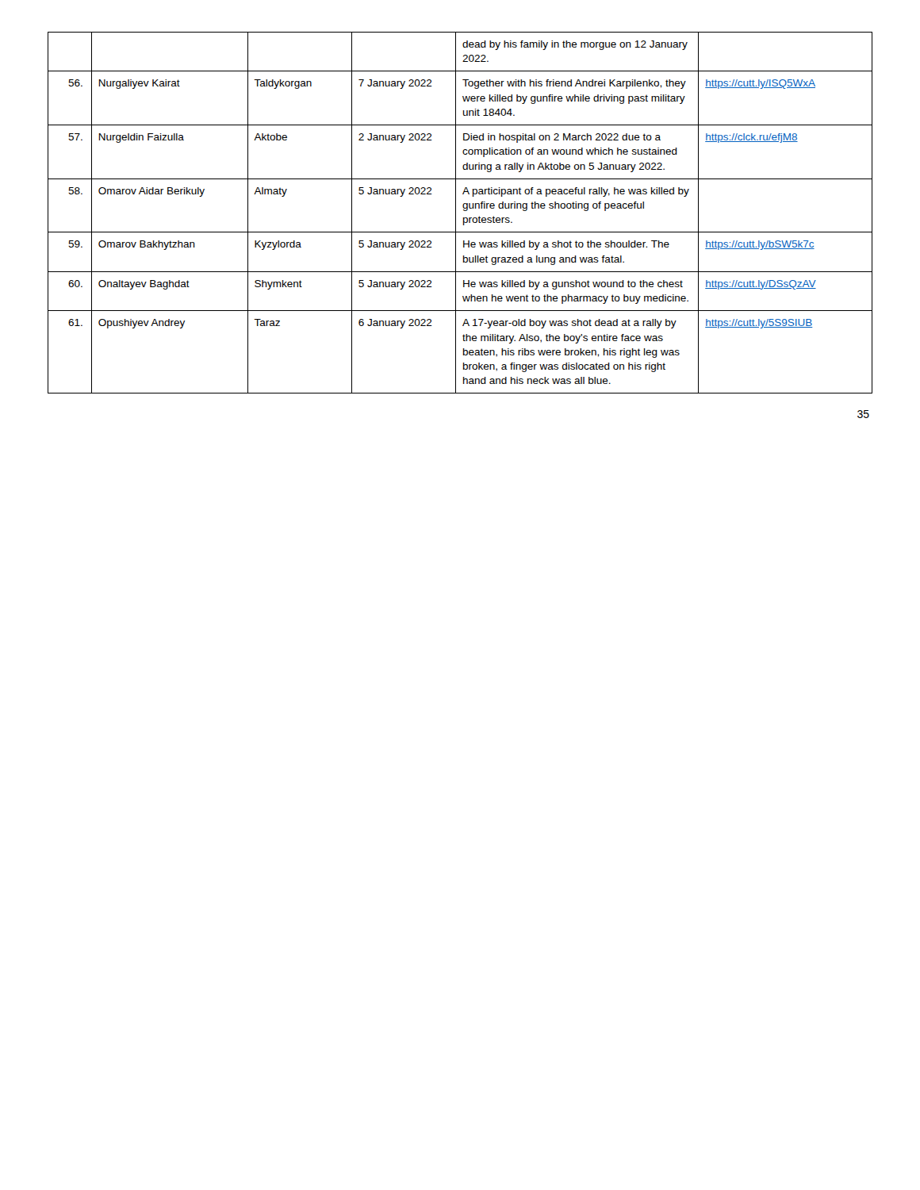| | | | | dead by his family in the morgue on 12 January 2022. | |
| 56. | Nurgaliyev Kairat | Taldykorgan | 7 January 2022 | Together with his friend Andrei Karpilenko, they were killed by gunfire while driving past military unit 18404. | https://cutt.ly/ISQ5WxA |
| 57. | Nurgeldin Faizulla | Aktobe | 2 January 2022 | Died in hospital on 2 March 2022 due to a complication of an wound which he sustained during a rally in Aktobe on 5 January 2022. | https://clck.ru/efjM8 |
| 58. | Omarov Aidar Berikuly | Almaty | 5 January 2022 | A participant of a peaceful rally, he was killed by gunfire during the shooting of peaceful protesters. | |
| 59. | Omarov Bakhytzhan | Kyzylorda | 5 January 2022 | He was killed by a shot to the shoulder. The bullet grazed a lung and was fatal. | https://cutt.ly/bSW5k7c |
| 60. | Onaltayev Baghdat | Shymkent | 5 January 2022 | He was killed by a gunshot wound to the chest when he went to the pharmacy to buy medicine. | https://cutt.ly/DSsQzAV |
| 61. | Opushiyev Andrey | Taraz | 6 January 2022 | A 17-year-old boy was shot dead at a rally by the military. Also, the boy's entire face was beaten, his ribs were broken, his right leg was broken, a finger was dislocated on his right hand and his neck was all blue. | https://cutt.ly/5S9SIUB |
35